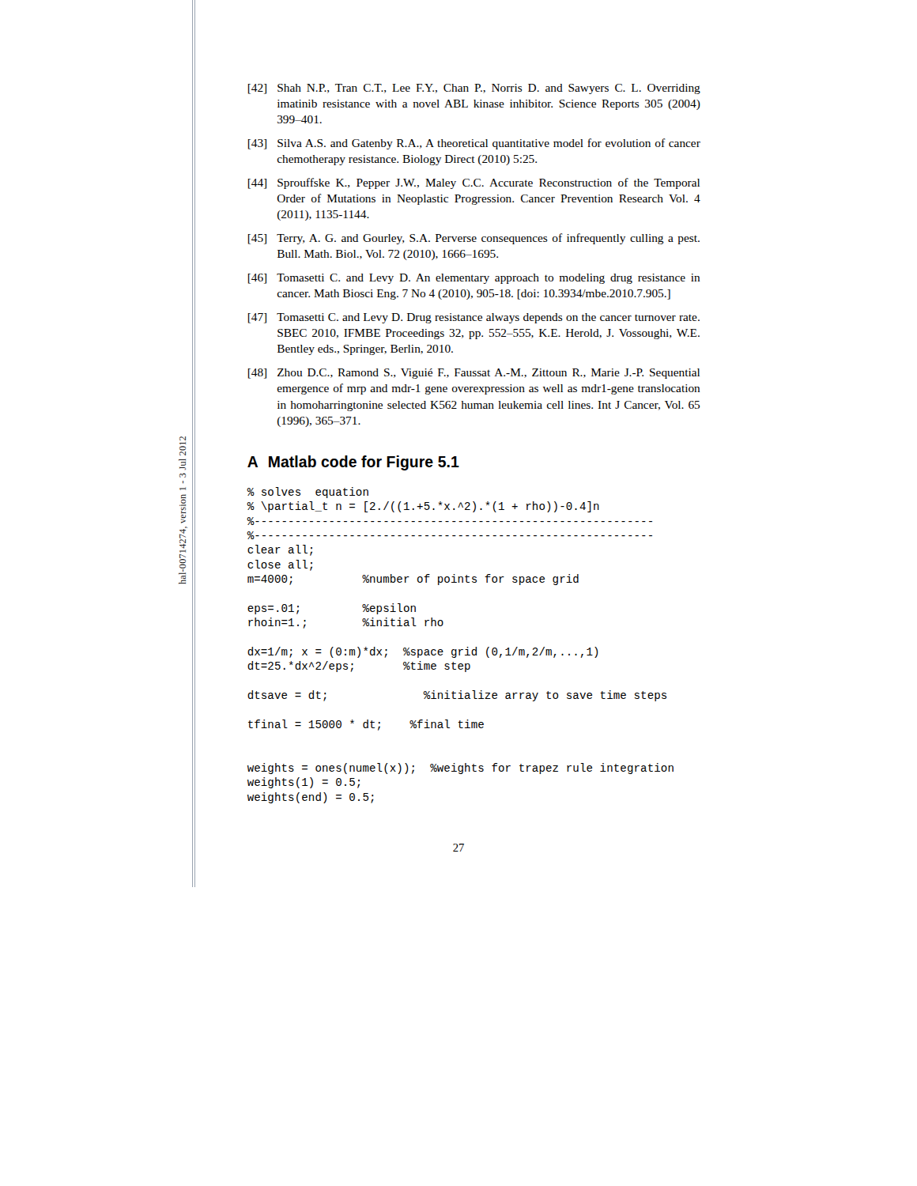hal-00714274, version 1 - 3 Jul 2012
[42] Shah N.P., Tran C.T., Lee F.Y., Chan P., Norris D. and Sawyers C. L. Overriding imatinib resistance with a novel ABL kinase inhibitor. Science Reports 305 (2004) 399–401.
[43] Silva A.S. and Gatenby R.A., A theoretical quantitative model for evolution of cancer chemotherapy resistance. Biology Direct (2010) 5:25.
[44] Sprouffske K., Pepper J.W., Maley C.C. Accurate Reconstruction of the Temporal Order of Mutations in Neoplastic Progression. Cancer Prevention Research Vol. 4 (2011), 1135-1144.
[45] Terry, A. G. and Gourley, S.A. Perverse consequences of infrequently culling a pest. Bull. Math. Biol., Vol. 72 (2010), 1666–1695.
[46] Tomasetti C. and Levy D. An elementary approach to modeling drug resistance in cancer. Math Biosci Eng. 7 No 4 (2010), 905-18. [doi: 10.3934/mbe.2010.7.905.]
[47] Tomasetti C. and Levy D. Drug resistance always depends on the cancer turnover rate. SBEC 2010, IFMBE Proceedings 32, pp. 552–555, K.E. Herold, J. Vossoughi, W.E. Bentley eds., Springer, Berlin, 2010.
[48] Zhou D.C., Ramond S., Viguié F., Faussat A.-M., Zittoun R., Marie J.-P. Sequential emergence of mrp and mdr-1 gene overexpression as well as mdr1-gene translocation in homoharringtonine selected K562 human leukemia cell lines. Int J Cancer, Vol. 65 (1996), 365–371.
AMatlab code for Figure 5.1
% solves  equation
% \partial_t n = [2./((1.+5.*x.^2).*(1 + rho))-0.4]n
%-----------------------------------------------------------
%-----------------------------------------------------------
clear all;
close all;
m=4000;          %number of points for space grid

eps=.01;         %epsilon
rhoin=1.;        %initial rho

dx=1/m; x = (0:m)*dx;  %space grid (0,1/m,2/m,...,1)
dt=25.*dx^2/eps;       %time step

dtsave = dt;              %initialize array to save time steps

tfinal = 15000 * dt;    %final time


weights = ones(numel(x));  %weights for trapez rule integration
weights(1) = 0.5;
weights(end) = 0.5;
27